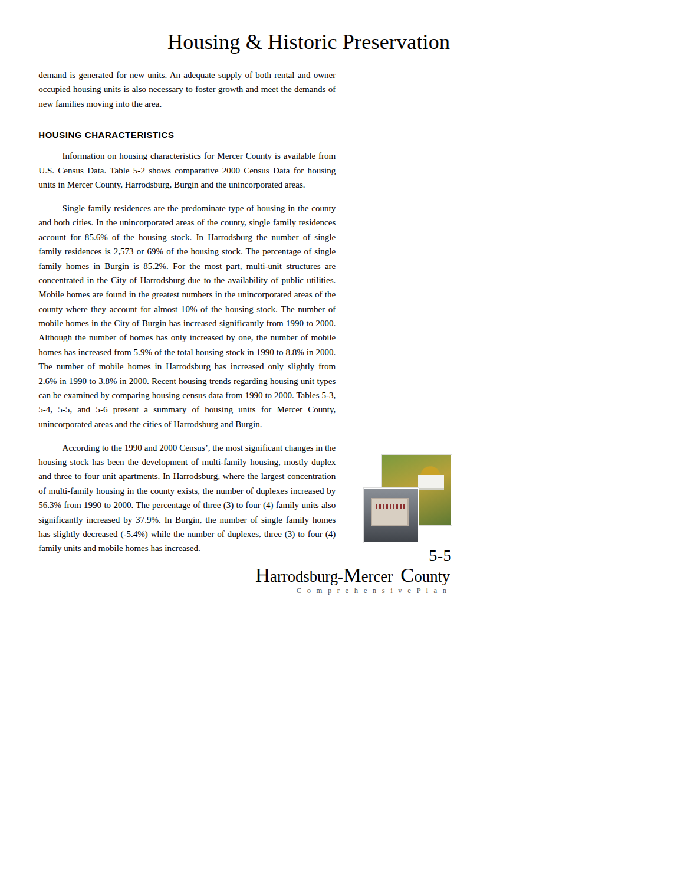Housing & Historic Preservation
demand is generated for new units. An adequate supply of both rental and owner occupied housing units is also necessary to foster growth and meet the demands of new families moving into the area.
Housing Characteristics
Information on housing characteristics for Mercer County is available from U.S. Census Data. Table 5-2 shows comparative 2000 Census Data for housing units in Mercer County, Harrodsburg, Burgin and the unincorporated areas.
Single family residences are the predominate type of housing in the county and both cities. In the unincorporated areas of the county, single family residences account for 85.6% of the housing stock. In Harrodsburg the number of single family residences is 2,573 or 69% of the housing stock. The percentage of single family homes in Burgin is 85.2%. For the most part, multi-unit structures are concentrated in the City of Harrodsburg due to the availability of public utilities. Mobile homes are found in the greatest numbers in the unincorporated areas of the county where they account for almost 10% of the housing stock. The number of mobile homes in the City of Burgin has increased significantly from 1990 to 2000. Although the number of homes has only increased by one, the number of mobile homes has increased from 5.9% of the total housing stock in 1990 to 8.8% in 2000. The number of mobile homes in Harrodsburg has increased only slightly from 2.6% in 1990 to 3.8% in 2000. Recent housing trends regarding housing unit types can be examined by comparing housing census data from 1990 to 2000. Tables 5-3, 5-4, 5-5, and 5-6 present a summary of housing units for Mercer County, unincorporated areas and the cities of Harrodsburg and Burgin.
According to the 1990 and 2000 Census’, the most significant changes in the housing stock has been the development of multi-family housing, mostly duplex and three to four unit apartments. In Harrodsburg, where the largest concentration of multi-family housing in the county exists, the number of duplexes increased by 56.3% from 1990 to 2000. The percentage of three (3) to four (4) family units also significantly increased by 37.9%. In Burgin, the number of single family homes has slightly decreased (-5.4%) while the number of duplexes, three (3) to four (4) family units and mobile homes has increased.
5-5
Harrodsburg-Mercer County
C o m p r e h e n s i v e P l a n